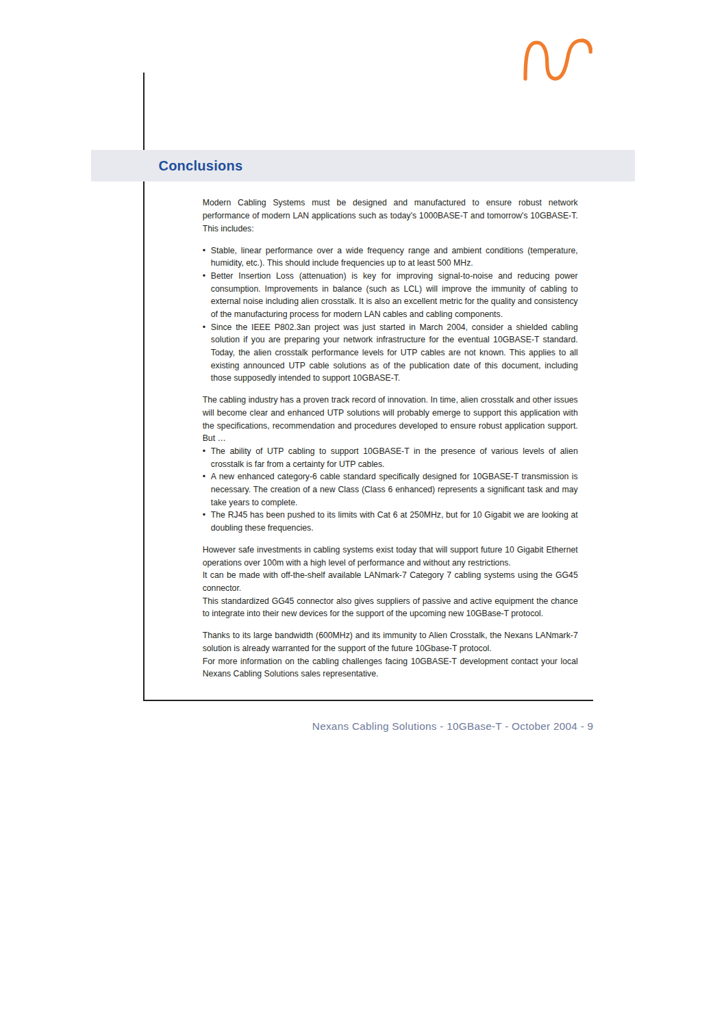Conclusions
Modern Cabling Systems must be designed and manufactured to ensure robust network performance of modern LAN applications such as today's 1000BASE-T and tomorrow's 10GBASE-T. This includes:
•Stable, linear performance over a wide frequency range and ambient conditions (temperature, humidity, etc.). This should include frequencies up to at least 500 MHz.
•Better Insertion Loss (attenuation) is key for improving signal-to-noise and reducing power consumption. Improvements in balance (such as LCL) will improve the immunity of cabling to external noise including alien crosstalk. It is also an excellent metric for the quality and consistency of the manufacturing process for modern LAN cables and cabling components.
•Since the IEEE P802.3an project was just started in March 2004, consider a shielded cabling solution if you are preparing your network infrastructure for the eventual 10GBASE-T standard. Today, the alien crosstalk performance levels for UTP cables are not known. This applies to all existing announced UTP cable solutions as of the publication date of this document, including those supposedly intended to support 10GBASE-T.
The cabling industry has a proven track record of innovation. In time, alien crosstalk and other issues will become clear and enhanced UTP solutions will probably emerge to support this application with the specifications, recommendation and procedures developed to ensure robust application support. But …
•The ability of UTP cabling to support 10GBASE-T in the presence of various levels of alien crosstalk is far from a certainty for UTP cables.
•A new enhanced category-6 cable standard specifically designed for 10GBASE-T transmission is necessary. The creation of a new Class (Class 6 enhanced) represents a significant task and may take years to complete.
•The RJ45 has been pushed to its limits with Cat 6 at 250MHz, but for 10 Gigabit we are looking at doubling these frequencies.
However safe investments in cabling systems exist today that will support future 10 Gigabit Ethernet operations over 100m with a high level of performance and without any restrictions.
It can be made with off-the-shelf available LANmark-7 Category 7 cabling systems using the GG45 connector.
This standardized GG45 connector also gives suppliers of passive and active equipment the chance to integrate into their new devices for the support of the upcoming new 10GBase-T protocol.
Thanks to its large bandwidth (600MHz) and its immunity to Alien Crosstalk, the Nexans LANmark-7 solution is already warranted for the support of the future 10Gbase-T protocol.
For more information on the cabling challenges facing 10GBASE-T development contact your local Nexans Cabling Solutions sales representative.
Nexans Cabling Solutions - 10GBase-T - October 2004 - 9